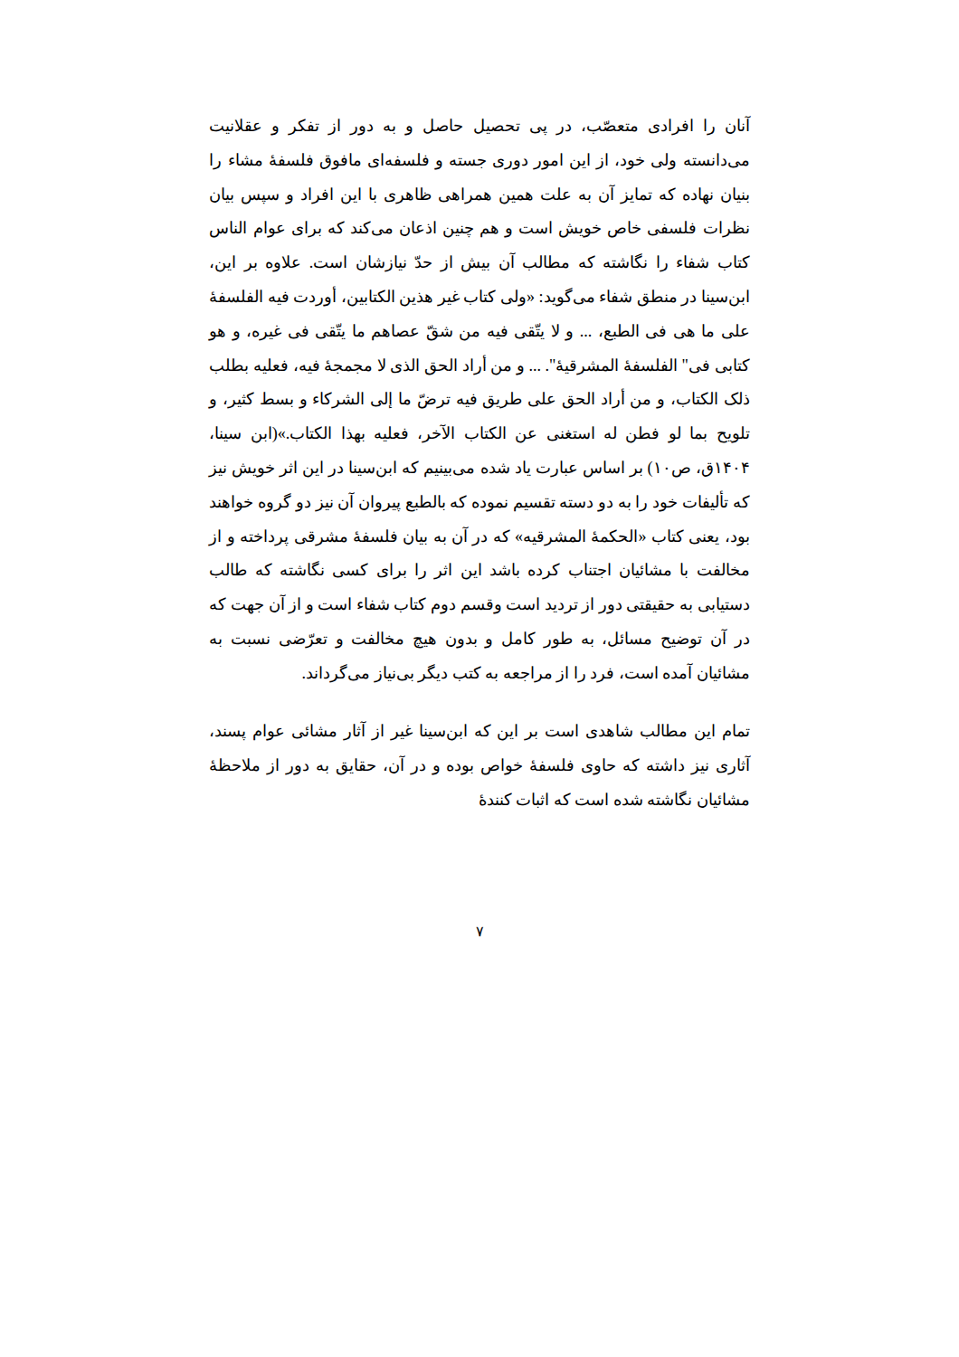آنان را افرادی متعصّب، در پی تحصیل حاصل و به دور از تفکر و عقلانیت می‌دانسته ولی خود، از این امور دوری جسته و فلسفه‌ای مافوق فلسفۀ مشاء را بنیان نهاده که تمایز آن به علت همین همراهی ظاهری با این افراد و سپس بیان نظرات فلسفی خاص خویش است و هم چنین اذعان می‌کند که برای عوام الناس کتاب شفاء را نگاشته که مطالب آن بیش از حدّ نیازشان است. علاوه بر این، ابن‌سینا در منطق شفاء می‌گوید: «ولی کتاب غیر هذین الکتابین، أوردت فیه الفلسفۀ علی ما هی فی الطبع، ... و لا یتّقی فیه من شقّ عصاهم ما یتّقی فی غیره، و هو کتابی فی" الفلسفۀ المشرقیۀ". ... و من أراد الحق الذی لا مجمجۀ فیه، فعلیه بطلب ذلک الکتاب، و من أراد الحق علی طریق فیه ترضّ ما إلی الشرکاء و بسط کثیر، و تلویح بما لو فطن له استغنی عن الکتاب الآخر، فعلیه بهذا الکتاب.»(ابن سینا، ۱۴۰۴ق، ص۱۰) بر اساس عبارت یاد شده می‌بینیم که ابن‌سینا در این اثر خویش نیز که تألیفات خود را به دو دسته تقسیم نموده که بالطبع پیروان آن نیز دو گروه خواهند بود، یعنی کتاب «الحکمۀ المشرقیه» که در آن به بیان فلسفۀ مشرقی پرداخته و از مخالفت با مشائیان اجتناب کرده باشد این اثر را برای کسی نگاشته که طالب دستیابی به حقیقتی دور از تردید است وقسم دوم کتاب شفاء است و از آن جهت که در آن توضیح مسائل، به طور کامل و بدون هیچ مخالفت و تعرّضی نسبت به مشائیان آمده است، فرد را از مراجعه به کتب دیگر بی‌نیاز می‌گرداند.
تمام این مطالب شاهدی است بر این که ابن‌سینا غیر از آثار مشائی عوام پسند، آثاری نیز داشته که حاوی فلسفۀ خواص بوده و در آن، حقایق به دور از ملاحظۀ مشائیان نگاشته شده است که اثبات کنندۀ
۷